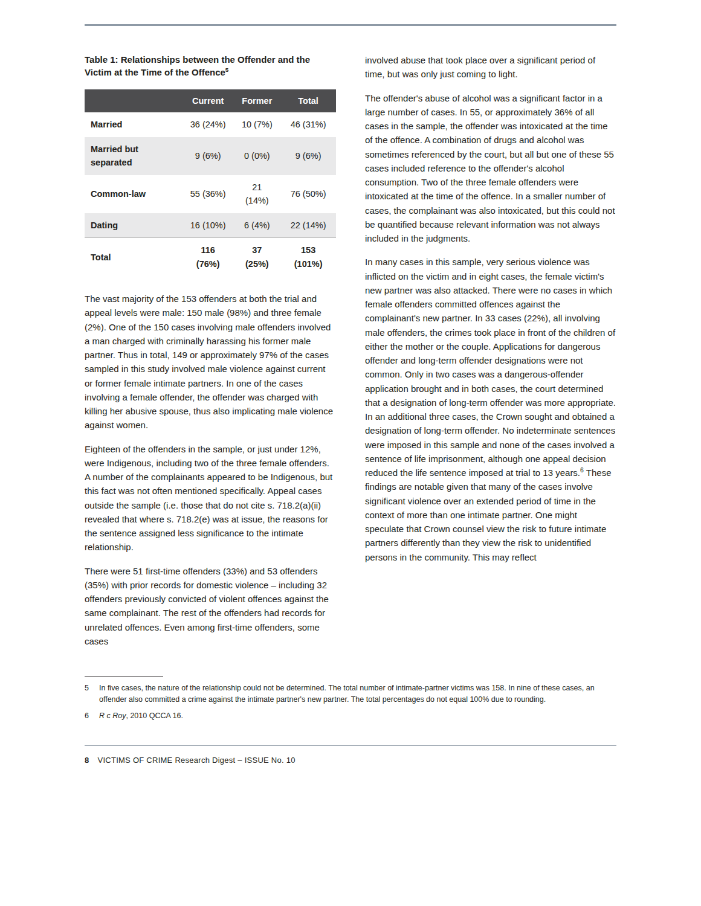Table 1: Relationships between the Offender and the Victim at the Time of the Offence5
| | Current | Former | Total |
| --- | --- | --- | --- |
| Married | 36 (24%) | 10 (7%) | 46 (31%) |
| Married but separated | 9 (6%) | 0 (0%) | 9 (6%) |
| Common-law | 55 (36%) | 21 (14%) | 76 (50%) |
| Dating | 16 (10%) | 6 (4%) | 22 (14%) |
| Total | 116 (76%) | 37 (25%) | 153 (101%) |
The vast majority of the 153 offenders at both the trial and appeal levels were male: 150 male (98%) and three female (2%). One of the 150 cases involving male offenders involved a man charged with criminally harassing his former male partner. Thus in total, 149 or approximately 97% of the cases sampled in this study involved male violence against current or former female intimate partners. In one of the cases involving a female offender, the offender was charged with killing her abusive spouse, thus also implicating male violence against women.
Eighteen of the offenders in the sample, or just under 12%, were Indigenous, including two of the three female offenders. A number of the complainants appeared to be Indigenous, but this fact was not often mentioned specifically. Appeal cases outside the sample (i.e. those that do not cite s. 718.2(a)(ii) revealed that where s. 718.2(e) was at issue, the reasons for the sentence assigned less significance to the intimate relationship.
There were 51 first-time offenders (33%) and 53 offenders (35%) with prior records for domestic violence – including 32 offenders previously convicted of violent offences against the same complainant. The rest of the offenders had records for unrelated offences. Even among first-time offenders, some cases
involved abuse that took place over a significant period of time, but was only just coming to light.
The offender's abuse of alcohol was a significant factor in a large number of cases. In 55, or approximately 36% of all cases in the sample, the offender was intoxicated at the time of the offence. A combination of drugs and alcohol was sometimes referenced by the court, but all but one of these 55 cases included reference to the offender's alcohol consumption. Two of the three female offenders were intoxicated at the time of the offence. In a smaller number of cases, the complainant was also intoxicated, but this could not be quantified because relevant information was not always included in the judgments.
In many cases in this sample, very serious violence was inflicted on the victim and in eight cases, the female victim's new partner was also attacked. There were no cases in which female offenders committed offences against the complainant's new partner. In 33 cases (22%), all involving male offenders, the crimes took place in front of the children of either the mother or the couple. Applications for dangerous offender and long-term offender designations were not common. Only in two cases was a dangerous-offender application brought and in both cases, the court determined that a designation of long-term offender was more appropriate. In an additional three cases, the Crown sought and obtained a designation of long-term offender. No indeterminate sentences were imposed in this sample and none of the cases involved a sentence of life imprisonment, although one appeal decision reduced the life sentence imposed at trial to 13 years.6 These findings are notable given that many of the cases involve significant violence over an extended period of time in the context of more than one intimate partner. One might speculate that Crown counsel view the risk to future intimate partners differently than they view the risk to unidentified persons in the community. This may reflect
5
In five cases, the nature of the relationship could not be determined. The total number of intimate-partner victims was 158. In nine of these cases, an offender also committed a crime against the intimate partner's new partner. The total percentages do not equal 100% due to rounding.
6
R c Roy, 2010 QCCA 16.
8 VICTIMS OF CRIME Research Digest – ISSUE No. 10